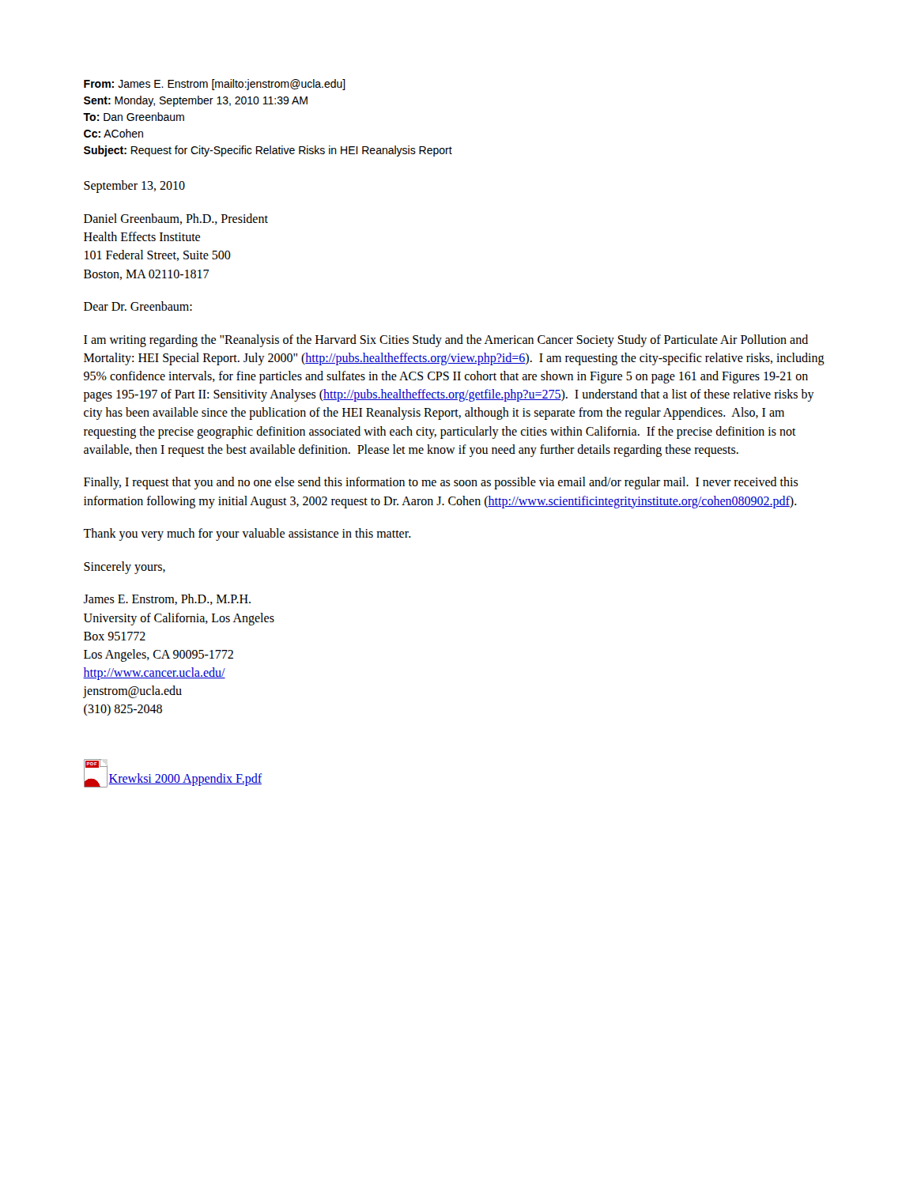From: James E. Enstrom [mailto:jenstrom@ucla.edu]
Sent: Monday, September 13, 2010 11:39 AM
To: Dan Greenbaum
Cc: ACohen
Subject: Request for City-Specific Relative Risks in HEI Reanalysis Report
September 13, 2010
Daniel Greenbaum, Ph.D., President
Health Effects Institute
101 Federal Street, Suite 500
Boston, MA 02110-1817
Dear Dr. Greenbaum:
I am writing regarding the "Reanalysis of the Harvard Six Cities Study and the American Cancer Society Study of Particulate Air Pollution and Mortality: HEI Special Report. July 2000" (http://pubs.healtheffects.org/view.php?id=6). I am requesting the city-specific relative risks, including 95% confidence intervals, for fine particles and sulfates in the ACS CPS II cohort that are shown in Figure 5 on page 161 and Figures 19-21 on pages 195-197 of Part II: Sensitivity Analyses (http://pubs.healtheffects.org/getfile.php?u=275). I understand that a list of these relative risks by city has been available since the publication of the HEI Reanalysis Report, although it is separate from the regular Appendices. Also, I am requesting the precise geographic definition associated with each city, particularly the cities within California. If the precise definition is not available, then I request the best available definition. Please let me know if you need any further details regarding these requests.
Finally, I request that you and no one else send this information to me as soon as possible via email and/or regular mail. I never received this information following my initial August 3, 2002 request to Dr. Aaron J. Cohen (http://www.scientificintegrityinstitute.org/cohen080902.pdf).
Thank you very much for your valuable assistance in this matter.
Sincerely yours,
James E. Enstrom, Ph.D., M.P.H.
University of California, Los Angeles
Box 951772
Los Angeles, CA 90095-1772
http://www.cancer.ucla.edu/
jenstrom@ucla.edu
(310) 825-2048
PDF Krewksi 2000 Appendix F.pdf